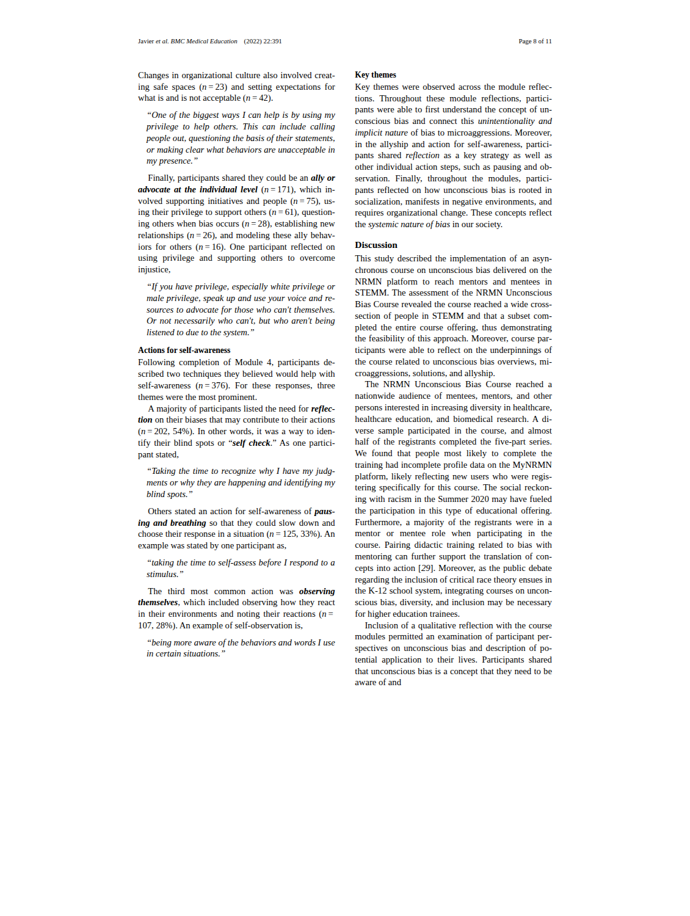Javier et al. BMC Medical Education (2022) 22:391
Page 8 of 11
Changes in organizational culture also involved creating safe spaces (n = 23) and setting expectations for what is and is not acceptable (n = 42).
“One of the biggest ways I can help is by using my privilege to help others. This can include calling people out, questioning the basis of their statements, or making clear what behaviors are unacceptable in my presence.”
Finally, participants shared they could be an ally or advocate at the individual level (n = 171), which involved supporting initiatives and people (n = 75), using their privilege to support others (n = 61), questioning others when bias occurs (n = 28), establishing new relationships (n = 26), and modeling these ally behaviors for others (n = 16). One participant reflected on using privilege and supporting others to overcome injustice,
“If you have privilege, especially white privilege or male privilege, speak up and use your voice and resources to advocate for those who can't themselves. Or not necessarily who can't, but who aren't being listened to due to the system.”
Actions for self-awareness
Following completion of Module 4, participants described two techniques they believed would help with self-awareness (n = 376). For these responses, three themes were the most prominent.
A majority of participants listed the need for reflection on their biases that may contribute to their actions (n = 202, 54%). In other words, it was a way to identify their blind spots or “self check.” As one participant stated,
“Taking the time to recognize why I have my judgments or why they are happening and identifying my blind spots.”
Others stated an action for self-awareness of pausing and breathing so that they could slow down and choose their response in a situation (n = 125, 33%). An example was stated by one participant as,
“taking the time to self-assess before I respond to a stimulus.”
The third most common action was observing themselves, which included observing how they react in their environments and noting their reactions (n = 107, 28%). An example of self-observation is,
“being more aware of the behaviors and words I use in certain situations.”
Key themes
Key themes were observed across the module reflections. Throughout these module reflections, participants were able to first understand the concept of unconscious bias and connect this unintentionality and implicit nature of bias to microaggressions. Moreover, in the allyship and action for self-awareness, participants shared reflection as a key strategy as well as other individual action steps, such as pausing and observation. Finally, throughout the modules, participants reflected on how unconscious bias is rooted in socialization, manifests in negative environments, and requires organizational change. These concepts reflect the systemic nature of bias in our society.
Discussion
This study described the implementation of an asynchronous course on unconscious bias delivered on the NRMN platform to reach mentors and mentees in STEMM. The assessment of the NRMN Unconscious Bias Course revealed the course reached a wide cross-section of people in STEMM and that a subset completed the entire course offering, thus demonstrating the feasibility of this approach. Moreover, course participants were able to reflect on the underpinnings of the course related to unconscious bias overviews, microaggressions, solutions, and allyship.
The NRMN Unconscious Bias Course reached a nationwide audience of mentees, mentors, and other persons interested in increasing diversity in healthcare, healthcare education, and biomedical research. A diverse sample participated in the course, and almost half of the registrants completed the five-part series. We found that people most likely to complete the training had incomplete profile data on the MyNRMN platform, likely reflecting new users who were registering specifically for this course. The social reckoning with racism in the Summer 2020 may have fueled the participation in this type of educational offering. Furthermore, a majority of the registrants were in a mentor or mentee role when participating in the course. Pairing didactic training related to bias with mentoring can further support the translation of concepts into action [29]. Moreover, as the public debate regarding the inclusion of critical race theory ensues in the K-12 school system, integrating courses on unconscious bias, diversity, and inclusion may be necessary for higher education trainees.
Inclusion of a qualitative reflection with the course modules permitted an examination of participant perspectives on unconscious bias and description of potential application to their lives. Participants shared that unconscious bias is a concept that they need to be aware of and